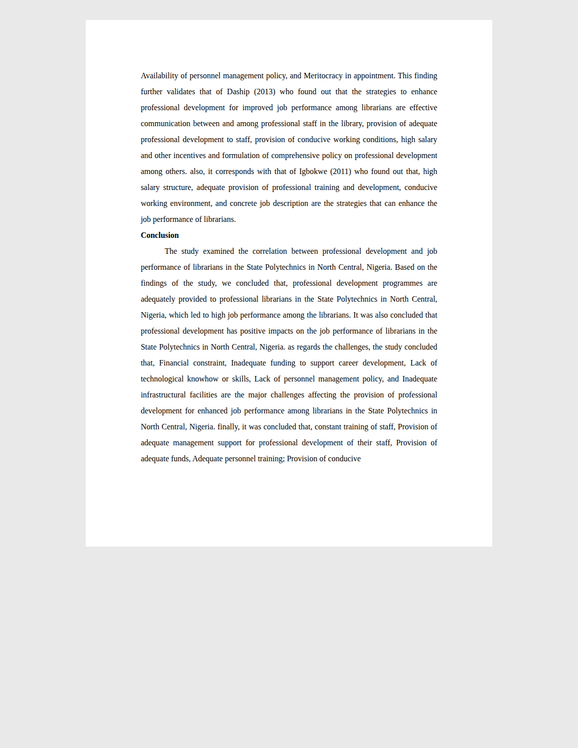Availability of personnel management policy, and Meritocracy in appointment. This finding further validates that of Daship (2013) who found out that the strategies to enhance professional development for improved job performance among librarians are effective communication between and among professional staff in the library, provision of adequate professional development to staff, provision of conducive working conditions, high salary and other incentives and formulation of comprehensive policy on professional development among others. also, it corresponds with that of Igbokwe (2011) who found out that, high salary structure, adequate provision of professional training and development, conducive working environment, and concrete job description are the strategies that can enhance the job performance of librarians.
Conclusion
The study examined the correlation between professional development and job performance of librarians in the State Polytechnics in North Central, Nigeria. Based on the findings of the study, we concluded that, professional development programmes are adequately provided to professional librarians in the State Polytechnics in North Central, Nigeria, which led to high job performance among the librarians. It was also concluded that professional development has positive impacts on the job performance of librarians in the State Polytechnics in North Central, Nigeria. as regards the challenges, the study concluded that, Financial constraint, Inadequate funding to support career development, Lack of technological knowhow or skills, Lack of personnel management policy, and Inadequate infrastructural facilities are the major challenges affecting the provision of professional development for enhanced job performance among librarians in the State Polytechnics in North Central, Nigeria. finally, it was concluded that, constant training of staff, Provision of adequate management support for professional development of their staff, Provision of adequate funds, Adequate personnel training; Provision of conducive